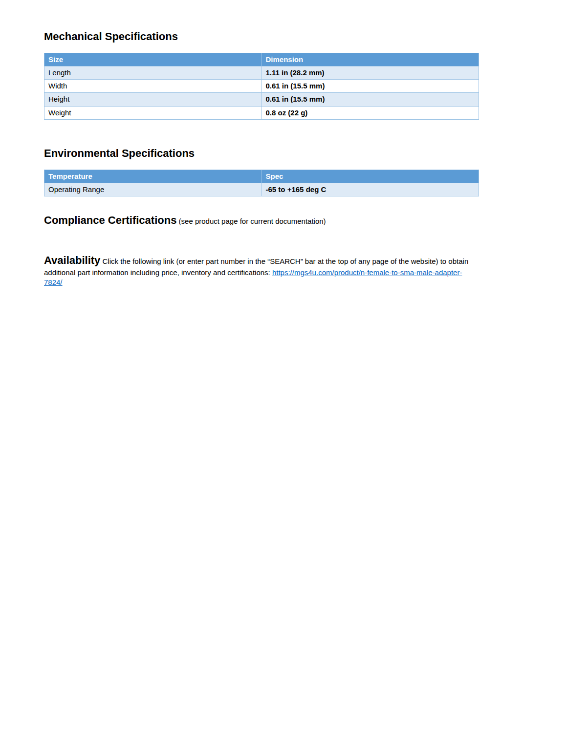Mechanical Specifications
| Size | Dimension |
| --- | --- |
| Length | 1.11 in (28.2 mm) |
| Width | 0.61 in (15.5 mm) |
| Height | 0.61 in (15.5 mm) |
| Weight | 0.8 oz (22 g) |
Environmental Specifications
| Temperature | Spec |
| --- | --- |
| Operating Range | -65 to +165 deg C |
Compliance Certifications
(see product page for current documentation)
Availability
Click the following link (or enter part number in the “SEARCH” bar at the top of any page of the website) to obtain additional part information including price, inventory and certifications: https://mgs4u.com/product/n-female-to-sma-male-adapter-7824/